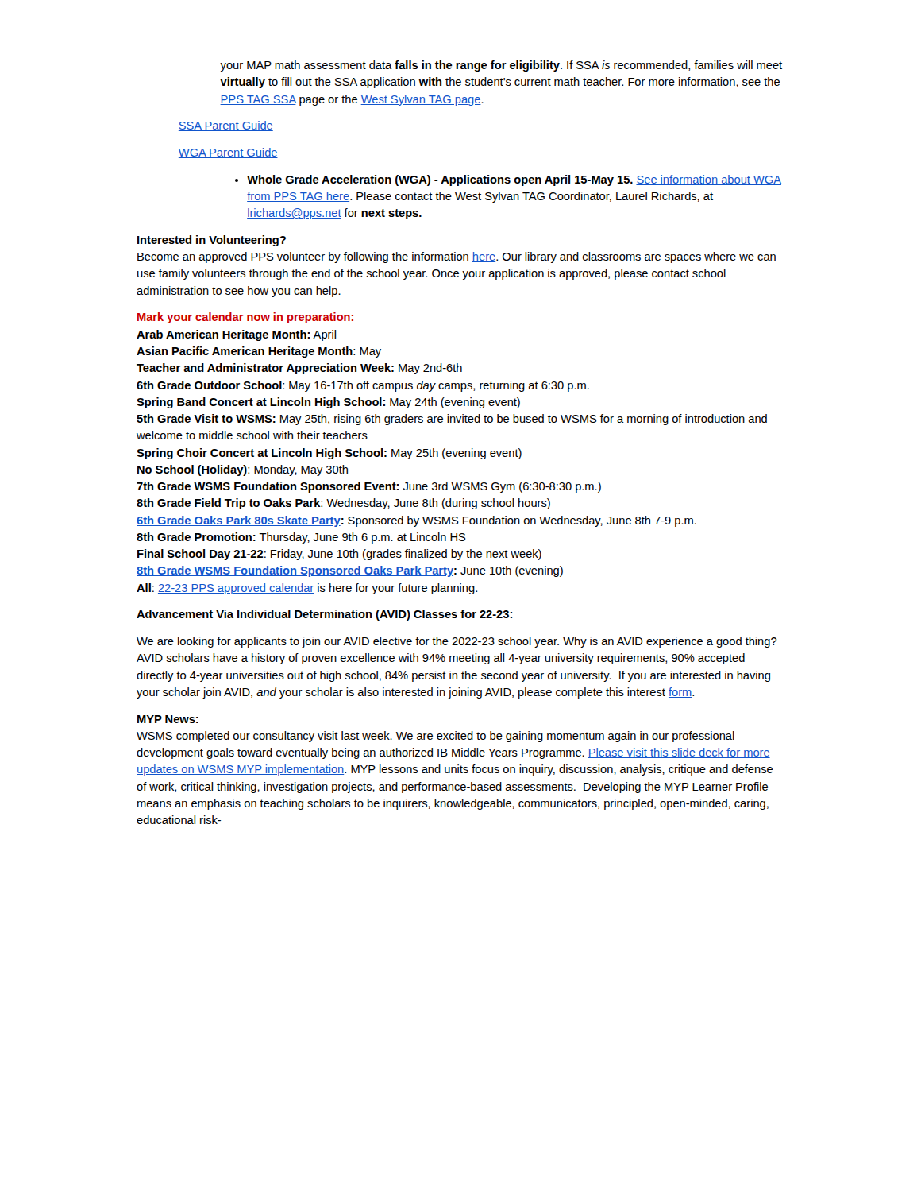your MAP math assessment data falls in the range for eligibility. If SSA is recommended, families will meet virtually to fill out the SSA application with the student's current math teacher. For more information, see the PPS TAG SSA page or the West Sylvan TAG page.
SSA Parent Guide
WGA Parent Guide
Whole Grade Acceleration (WGA) - Applications open April 15-May 15. See information about WGA from PPS TAG here. Please contact the West Sylvan TAG Coordinator, Laurel Richards, at lrichards@pps.net for next steps.
Interested in Volunteering?
Become an approved PPS volunteer by following the information here. Our library and classrooms are spaces where we can use family volunteers through the end of the school year. Once your application is approved, please contact school administration to see how you can help.
Mark your calendar now in preparation:
Arab American Heritage Month: April
Asian Pacific American Heritage Month: May
Teacher and Administrator Appreciation Week: May 2nd-6th
6th Grade Outdoor School: May 16-17th off campus day camps, returning at 6:30 p.m.
Spring Band Concert at Lincoln High School: May 24th (evening event)
5th Grade Visit to WSMS: May 25th, rising 6th graders are invited to be bused to WSMS for a morning of introduction and welcome to middle school with their teachers
Spring Choir Concert at Lincoln High School: May 25th (evening event)
No School (Holiday): Monday, May 30th
7th Grade WSMS Foundation Sponsored Event: June 3rd WSMS Gym (6:30-8:30 p.m.)
8th Grade Field Trip to Oaks Park: Wednesday, June 8th (during school hours)
6th Grade Oaks Park 80s Skate Party: Sponsored by WSMS Foundation on Wednesday, June 8th 7-9 p.m.
8th Grade Promotion: Thursday, June 9th 6 p.m. at Lincoln HS
Final School Day 21-22: Friday, June 10th (grades finalized by the next week)
8th Grade WSMS Foundation Sponsored Oaks Park Party: June 10th (evening)
All: 22-23 PPS approved calendar is here for your future planning.
Advancement Via Individual Determination (AVID) Classes for 22-23:
We are looking for applicants to join our AVID elective for the 2022-23 school year. Why is an AVID experience a good thing? AVID scholars have a history of proven excellence with 94% meeting all 4-year university requirements, 90% accepted directly to 4-year universities out of high school, 84% persist in the second year of university. If you are interested in having your scholar join AVID, and your scholar is also interested in joining AVID, please complete this interest form.
MYP News:
WSMS completed our consultancy visit last week. We are excited to be gaining momentum again in our professional development goals toward eventually being an authorized IB Middle Years Programme. Please visit this slide deck for more updates on WSMS MYP implementation. MYP lessons and units focus on inquiry, discussion, analysis, critique and defense of work, critical thinking, investigation projects, and performance-based assessments. Developing the MYP Learner Profile means an emphasis on teaching scholars to be inquirers, knowledgeable, communicators, principled, open-minded, caring, educational risk-